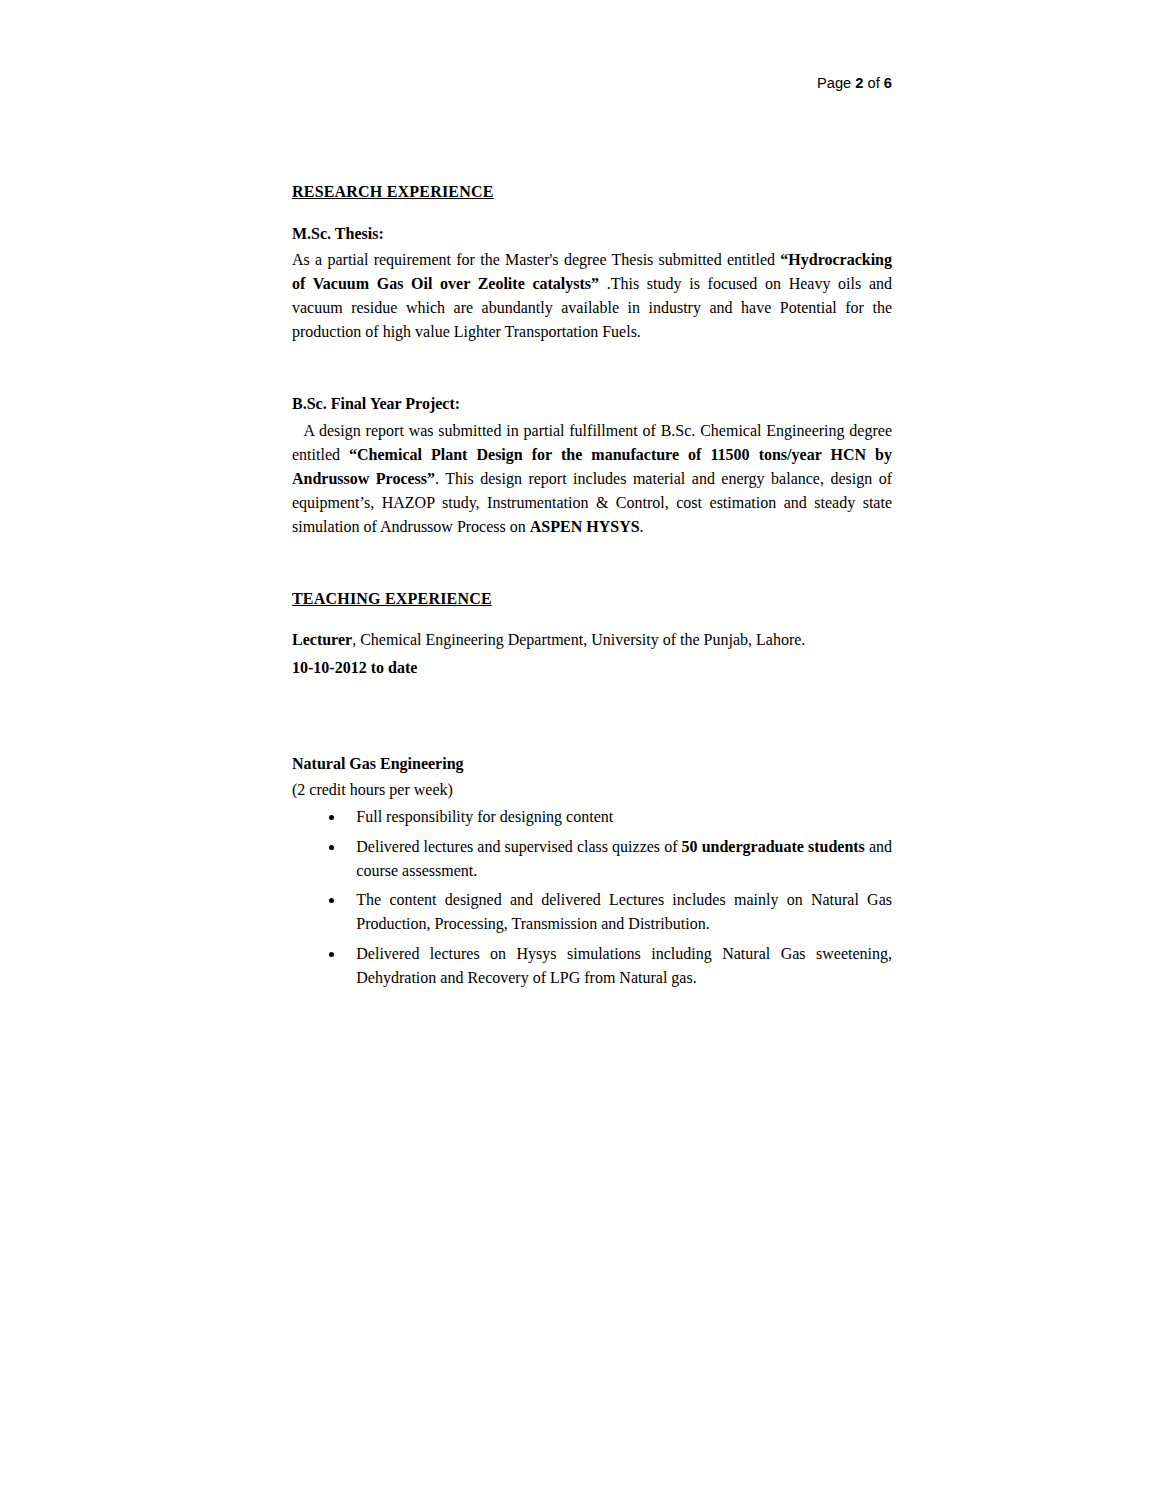Page 2 of 6
RESEARCH EXPERIENCE
M.Sc. Thesis:
As a partial requirement for the Master's degree Thesis submitted entitled “Hydrocracking of Vacuum Gas Oil over Zeolite catalysts” .This study is focused on Heavy oils and vacuum residue which are abundantly available in industry and have Potential for the production of high value Lighter Transportation Fuels.
B.Sc. Final Year Project:
A design report was submitted in partial fulfillment of B.Sc. Chemical Engineering degree entitled “Chemical Plant Design for the manufacture of 11500 tons/year HCN by Andrussow Process”. This design report includes material and energy balance, design of equipment’s, HAZOP study, Instrumentation & Control, cost estimation and steady state simulation of Andrussow Process on ASPEN HYSYS.
TEACHING EXPERIENCE
Lecturer, Chemical Engineering Department, University of the Punjab, Lahore.
10-10-2012 to date
Natural Gas Engineering
(2 credit hours per week)
Full responsibility for designing content
Delivered lectures and supervised class quizzes of 50 undergraduate students and course assessment.
The content designed and delivered Lectures includes mainly on Natural Gas Production, Processing, Transmission and Distribution.
Delivered lectures on Hysys simulations including Natural Gas sweetening, Dehydration and Recovery of LPG from Natural gas.